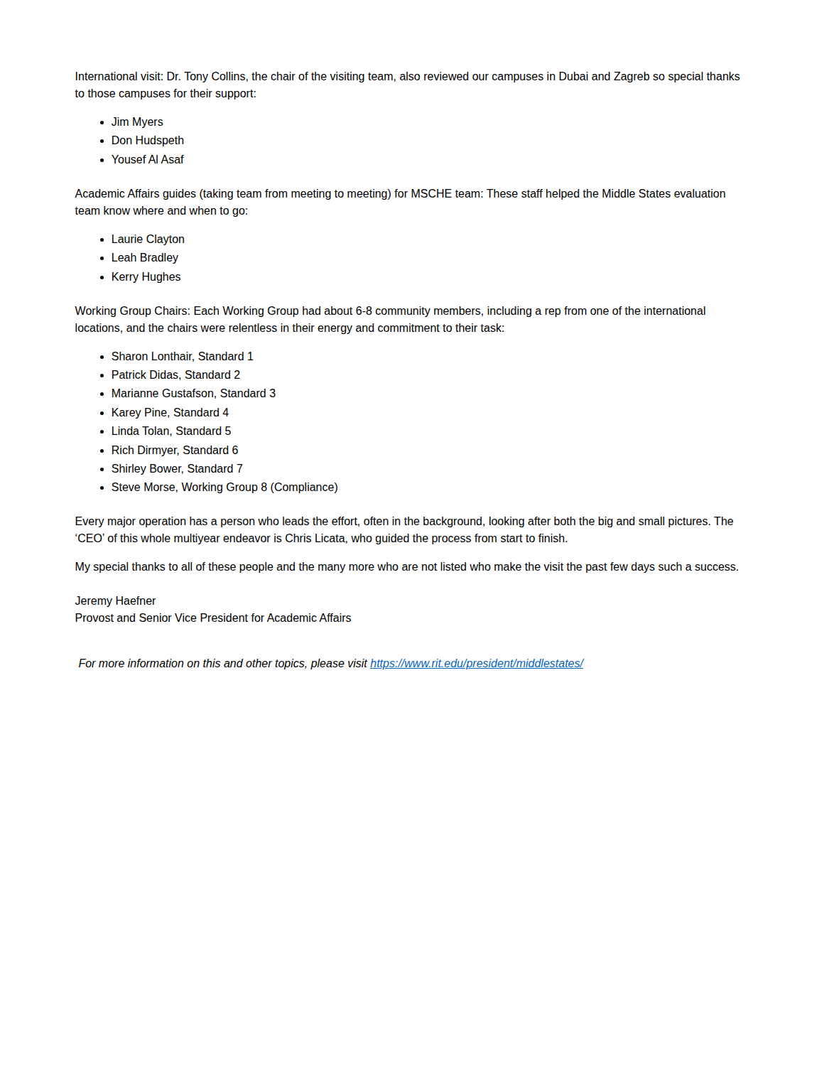International visit: Dr. Tony Collins, the chair of the visiting team, also reviewed our campuses in Dubai and Zagreb so special thanks to those campuses for their support:
Jim Myers
Don Hudspeth
Yousef Al Asaf
Academic Affairs guides (taking team from meeting to meeting) for MSCHE team: These staff helped the Middle States evaluation team know where and when to go:
Laurie Clayton
Leah Bradley
Kerry Hughes
Working Group Chairs: Each Working Group had about 6-8 community members, including a rep from one of the international locations, and the chairs were relentless in their energy and commitment to their task:
Sharon Lonthair, Standard 1
Patrick Didas, Standard 2
Marianne Gustafson, Standard 3
Karey Pine, Standard 4
Linda Tolan, Standard 5
Rich Dirmyer, Standard 6
Shirley Bower, Standard 7
Steve Morse, Working Group 8 (Compliance)
Every major operation has a person who leads the effort, often in the background, looking after both the big and small pictures. The ‘CEO’ of this whole multiyear endeavor is Chris Licata, who guided the process from start to finish.
My special thanks to all of these people and the many more who are not listed who make the visit the past few days such a success.
Jeremy Haefner
Provost and Senior Vice President for Academic Affairs
For more information on this and other topics, please visit https://www.rit.edu/president/middlestates/